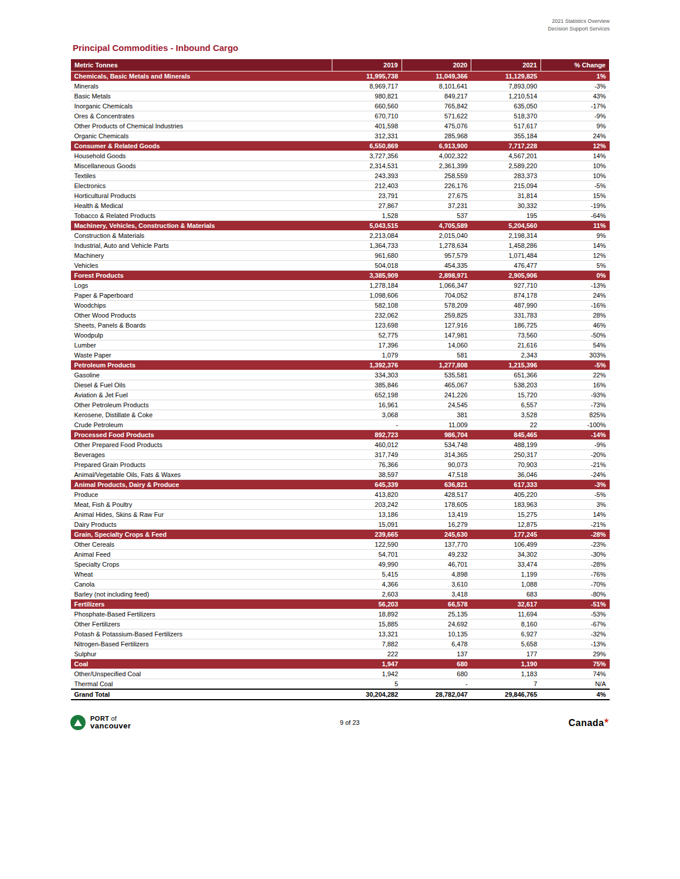2021 Statistics Overview
Decision Support Services
Principal Commodities - Inbound Cargo
| Metric Tonnes | 2019 | 2020 | 2021 | % Change |
| --- | --- | --- | --- | --- |
| Chemicals, Basic Metals and Minerals | 11,995,738 | 11,049,366 | 11,129,825 | 1% |
| Minerals | 8,969,717 | 8,101,641 | 7,893,090 | -3% |
| Basic Metals | 980,821 | 849,217 | 1,210,514 | 43% |
| Inorganic Chemicals | 660,560 | 765,842 | 635,050 | -17% |
| Ores & Concentrates | 670,710 | 571,622 | 518,370 | -9% |
| Other Products of Chemical Industries | 401,598 | 475,076 | 517,617 | 9% |
| Organic Chemicals | 312,331 | 285,968 | 355,184 | 24% |
| Consumer & Related Goods | 6,550,869 | 6,913,900 | 7,717,228 | 12% |
| Household Goods | 3,727,356 | 4,002,322 | 4,567,201 | 14% |
| Miscellaneous Goods | 2,314,531 | 2,361,399 | 2,589,220 | 10% |
| Textiles | 243,393 | 258,559 | 283,373 | 10% |
| Electronics | 212,403 | 226,176 | 215,094 | -5% |
| Horticultural Products | 23,791 | 27,675 | 31,814 | 15% |
| Health & Medical | 27,867 | 37,231 | 30,332 | -19% |
| Tobacco & Related Products | 1,528 | 537 | 195 | -64% |
| Machinery, Vehicles, Construction & Materials | 5,043,515 | 4,705,589 | 5,204,560 | 11% |
| Construction & Materials | 2,213,084 | 2,015,040 | 2,198,314 | 9% |
| Industrial, Auto and Vehicle Parts | 1,364,733 | 1,278,634 | 1,458,286 | 14% |
| Machinery | 961,680 | 957,579 | 1,071,484 | 12% |
| Vehicles | 504,018 | 454,335 | 476,477 | 5% |
| Forest Products | 3,385,909 | 2,898,971 | 2,905,906 | 0% |
| Logs | 1,278,184 | 1,066,347 | 927,710 | -13% |
| Paper & Paperboard | 1,098,606 | 704,052 | 874,178 | 24% |
| Woodchips | 582,108 | 578,209 | 487,990 | -16% |
| Other Wood Products | 232,062 | 259,825 | 331,783 | 28% |
| Sheets, Panels & Boards | 123,698 | 127,916 | 186,725 | 46% |
| Woodpulp | 52,775 | 147,981 | 73,560 | -50% |
| Lumber | 17,396 | 14,060 | 21,616 | 54% |
| Waste Paper | 1,079 | 581 | 2,343 | 303% |
| Petroleum Products | 1,392,376 | 1,277,808 | 1,215,396 | -5% |
| Gasoline | 334,303 | 535,581 | 651,366 | 22% |
| Diesel & Fuel Oils | 385,846 | 465,067 | 538,203 | 16% |
| Aviation & Jet Fuel | 652,198 | 241,226 | 15,720 | -93% |
| Other Petroleum Products | 16,961 | 24,545 | 6,557 | -73% |
| Kerosene, Distillate & Coke | 3,068 | 381 | 3,528 | 825% |
| Crude Petroleum | - | 11,009 | 22 | -100% |
| Processed Food Products | 892,723 | 986,704 | 845,465 | -14% |
| Other Prepared Food Products | 460,012 | 534,748 | 488,199 | -9% |
| Beverages | 317,749 | 314,365 | 250,317 | -20% |
| Prepared Grain Products | 76,366 | 90,073 | 70,903 | -21% |
| Animal/Vegetable Oils, Fats & Waxes | 38,597 | 47,518 | 36,046 | -24% |
| Animal Products, Dairy & Produce | 645,339 | 636,821 | 617,333 | -3% |
| Produce | 413,820 | 428,517 | 405,220 | -5% |
| Meat, Fish & Poultry | 203,242 | 178,605 | 183,963 | 3% |
| Animal Hides, Skins & Raw Fur | 13,186 | 13,419 | 15,275 | 14% |
| Dairy Products | 15,091 | 16,279 | 12,875 | -21% |
| Grain, Specialty Crops & Feed | 239,665 | 245,630 | 177,245 | -28% |
| Other Cereals | 122,590 | 137,770 | 106,499 | -23% |
| Animal Feed | 54,701 | 49,232 | 34,302 | -30% |
| Specialty Crops | 49,990 | 46,701 | 33,474 | -28% |
| Wheat | 5,415 | 4,898 | 1,199 | -76% |
| Canola | 4,366 | 3,610 | 1,088 | -70% |
| Barley (not including feed) | 2,603 | 3,418 | 683 | -80% |
| Fertilizers | 56,203 | 66,578 | 32,617 | -51% |
| Phosphate-Based Fertilizers | 18,892 | 25,135 | 11,694 | -53% |
| Other Fertilizers | 15,885 | 24,692 | 8,160 | -67% |
| Potash & Potassium-Based Fertilizers | 13,321 | 10,135 | 6,927 | -32% |
| Nitrogen-Based Fertilizers | 7,882 | 6,478 | 5,658 | -13% |
| Sulphur | 222 | 137 | 177 | 29% |
| Coal | 1,947 | 680 | 1,190 | 75% |
| Other/Unspecified Coal | 1,942 | 680 | 1,183 | 74% |
| Thermal Coal | 5 | - | 7 | N/A |
| Grand Total | 30,204,282 | 28,782,047 | 29,846,765 | 4% |
PORT of
vancouver
9 of 23
Canada★